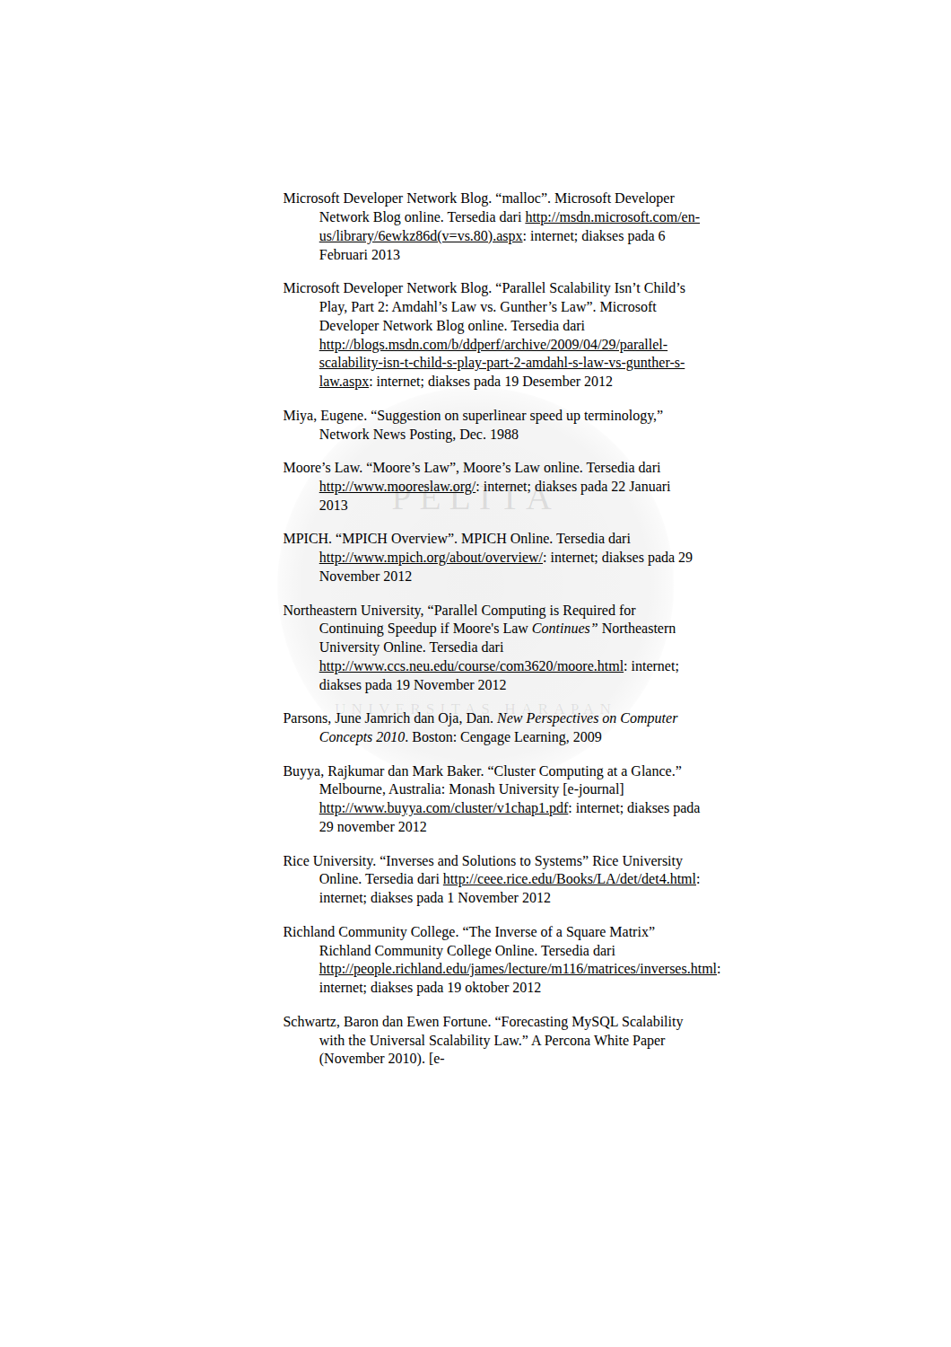Microsoft Developer Network Blog. “malloc”. Microsoft Developer Network Blog online. Tersedia dari http://msdn.microsoft.com/en-us/library/6ewkz86d(v=vs.80).aspx: internet; diakses pada 6 Februari 2013
Microsoft Developer Network Blog. “Parallel Scalability Isn’t Child’s Play, Part 2: Amdahl’s Law vs. Gunther’s Law”. Microsoft Developer Network Blog online. Tersedia dari http://blogs.msdn.com/b/ddperf/archive/2009/04/29/parallel-scalability-isn-t-child-s-play-part-2-amdahl-s-law-vs-gunther-s-law.aspx: internet; diakses pada 19 Desember 2012
Miya, Eugene. “Suggestion on superlinear speed up terminology,” Network News Posting, Dec. 1988
Moore’s Law. “Moore’s Law”, Moore’s Law online. Tersedia dari http://www.mooreslaw.org/: internet; diakses pada 22 Januari 2013
MPICH. “MPICH Overview”. MPICH Online. Tersedia dari http://www.mpich.org/about/overview/: internet; diakses pada 29 November 2012
Northeastern University, “Parallel Computing is Required for Continuing Speedup if Moore's Law Continues” Northeastern University Online. Tersedia dari http://www.ccs.neu.edu/course/com3620/moore.html: internet; diakses pada 19 November 2012
Parsons, June Jamrich dan Oja, Dan. New Perspectives on Computer Concepts 2010. Boston: Cengage Learning, 2009
Buyya, Rajkumar dan Mark Baker. “Cluster Computing at a Glance.” Melbourne, Australia: Monash University [e-journal] http://www.buyya.com/cluster/v1chap1.pdf: internet; diakses pada 29 november 2012
Rice University. “Inverses and Solutions to Systems” Rice University Online. Tersedia dari http://ceee.rice.edu/Books/LA/det/det4.html: internet; diakses pada 1 November 2012
Richland Community College. “The Inverse of a Square Matrix” Richland Community College Online. Tersedia dari http://people.richland.edu/james/lecture/m116/matrices/inverses.html: internet; diakses pada 19 oktober 2012
Schwartz, Baron dan Ewen Fortune. “Forecasting MySQL Scalability with the Universal Scalability Law.” A Percona White Paper (November 2010). [e-